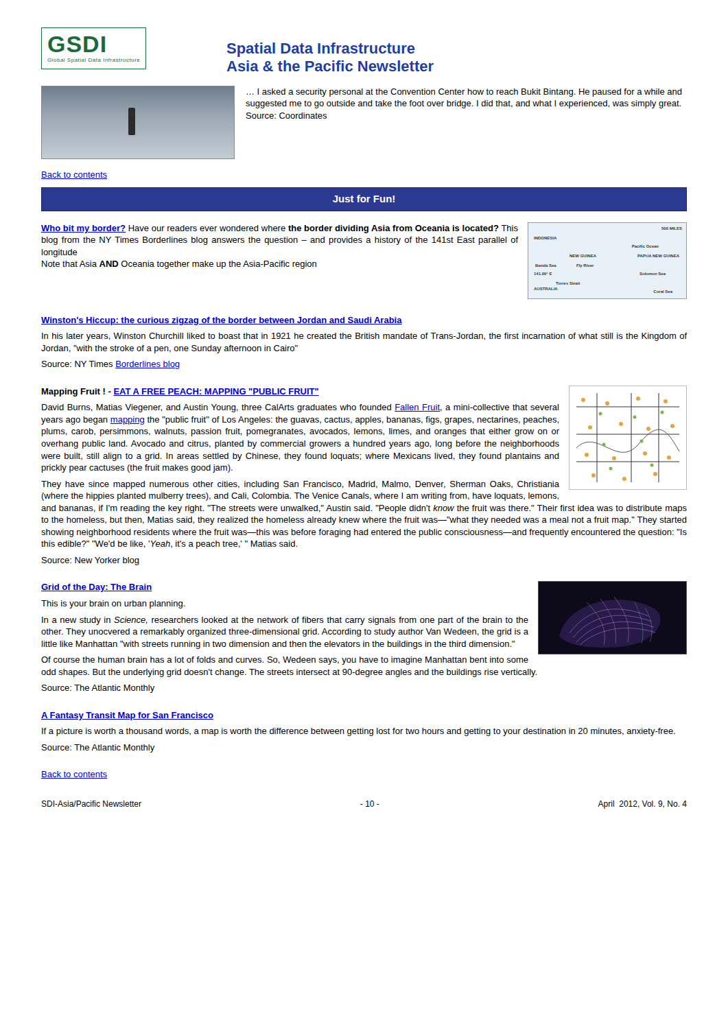GSDI
Global Spatial Data Infrastructure
Spatial Data Infrastructure
Asia & the Pacific Newsletter
… I asked a security personal at the Convention Center how to reach Bukit Bintang. He paused for a while and suggested me to go outside and take the foot over bridge. I did that, and what I experienced, was simply great.
Source: Coordinates
Back to contents
Just for Fun!
500 MILES INDONESIA Pacific Ocean NEW GUINEA PAPUA NEW GUINEA Banda Sea Fly River 141.00° E Solomon Sea Torres Strait AUSTRALIA Coral Sea
Who bit my border? Have our readers ever wondered where the border dividing Asia from Oceania is located? This blog from the NY Times Borderlines blog answers the question – and provides a history of the 141st East parallel of longitude
Note that Asia AND Oceania together make up the Asia-Pacific region
Winston's Hiccup: the curious zigzag of the border between Jordan and Saudi Arabia
In his later years, Winston Churchill liked to boast that in 1921 he created the British mandate of Trans-Jordan, the first incarnation of what still is the Kingdom of Jordan, "with the stroke of a pen, one Sunday afternoon in Cairo"
Source: NY Times Borderlines blog
Mapping Fruit ! - EAT A FREE PEACH: MAPPING "PUBLIC FRUIT"
David Burns, Matias Viegener, and Austin Young, three CalArts graduates who founded Fallen Fruit, a mini-collective that several years ago began mapping the "public fruit" of Los Angeles: the guavas, cactus, apples, bananas, figs, grapes, nectarines, peaches, plums, carob, persimmons, walnuts, passion fruit, pomegranates, avocados, lemons, limes, and oranges that either grow on or overhang public land. Avocado and citrus, planted by commercial growers a hundred years ago, long before the neighborhoods were built, still align to a grid. In areas settled by Chinese, they found loquats; where Mexicans lived, they found plantains and prickly pear cactuses (the fruit makes good jam).
They have since mapped numerous other cities, including San Francisco, Madrid, Malmo, Denver, Sherman Oaks, Christiania (where the hippies planted mulberry trees), and Cali, Colombia. The Venice Canals, where I am writing from, have loquats, lemons, and bananas, if I'm reading the key right. "The streets were unwalked," Austin said. "People didn't know the fruit was there." Their first idea was to distribute maps to the homeless, but then, Matias said, they realized the homeless already knew where the fruit was—"what they needed was a meal not a fruit map." They started showing neighborhood residents where the fruit was—this was before foraging had entered the public consciousness—and frequently encountered the question: "Is this edible?" "We'd be like, 'Yeah, it's a peach tree,' " Matias said.
Source: New Yorker blog
Grid of the Day: The Brain
This is your brain on urban planning.
In a new study in Science, researchers looked at the network of fibers that carry signals from one part of the brain to the other. They unocvered a remarkably organized three-dimensional grid. According to study author Van Wedeen, the grid is a little like Manhattan "with streets running in two dimension and then the elevators in the buildings in the third dimension."
Of course the human brain has a lot of folds and curves. So, Wedeen says, you have to imagine Manhattan bent into some odd shapes. But the underlying grid doesn't change. The streets intersect at 90-degree angles and the buildings rise vertically.
Source: The Atlantic Monthly
A Fantasy Transit Map for San Francisco
If a picture is worth a thousand words, a map is worth the difference between getting lost for two hours and getting to your destination in 20 minutes, anxiety-free.
Source: The Atlantic Monthly
Back to contents
SDI-Asia/Pacific Newsletter
- 10 -
April 2012, Vol. 9, No. 4